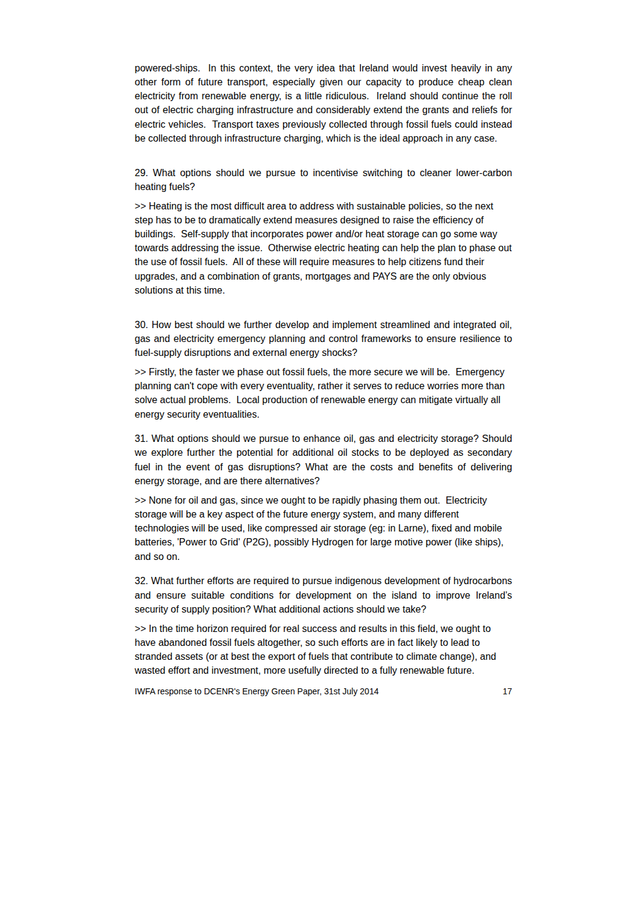powered-ships. In this context, the very idea that Ireland would invest heavily in any other form of future transport, especially given our capacity to produce cheap clean electricity from renewable energy, is a little ridiculous. Ireland should continue the roll out of electric charging infrastructure and considerably extend the grants and reliefs for electric vehicles. Transport taxes previously collected through fossil fuels could instead be collected through infrastructure charging, which is the ideal approach in any case.
29. What options should we pursue to incentivise switching to cleaner lower-carbon heating fuels?
>> Heating is the most difficult area to address with sustainable policies, so the next step has to be to dramatically extend measures designed to raise the efficiency of buildings. Self-supply that incorporates power and/or heat storage can go some way towards addressing the issue. Otherwise electric heating can help the plan to phase out the use of fossil fuels. All of these will require measures to help citizens fund their upgrades, and a combination of grants, mortgages and PAYS are the only obvious solutions at this time.
30. How best should we further develop and implement streamlined and integrated oil, gas and electricity emergency planning and control frameworks to ensure resilience to fuel-supply disruptions and external energy shocks?
>> Firstly, the faster we phase out fossil fuels, the more secure we will be. Emergency planning can't cope with every eventuality, rather it serves to reduce worries more than solve actual problems. Local production of renewable energy can mitigate virtually all energy security eventualities.
31. What options should we pursue to enhance oil, gas and electricity storage? Should we explore further the potential for additional oil stocks to be deployed as secondary fuel in the event of gas disruptions? What are the costs and benefits of delivering energy storage, and are there alternatives?
>> None for oil and gas, since we ought to be rapidly phasing them out. Electricity storage will be a key aspect of the future energy system, and many different technologies will be used, like compressed air storage (eg: in Larne), fixed and mobile batteries, 'Power to Grid' (P2G), possibly Hydrogen for large motive power (like ships), and so on.
32. What further efforts are required to pursue indigenous development of hydrocarbons and ensure suitable conditions for development on the island to improve Ireland’s security of supply position? What additional actions should we take?
>> In the time horizon required for real success and results in this field, we ought to have abandoned fossil fuels altogether, so such efforts are in fact likely to lead to stranded assets (or at best the export of fuels that contribute to climate change), and wasted effort and investment, more usefully directed to a fully renewable future.
IWFA response to DCENR's Energy Green Paper, 31st July 2014 17